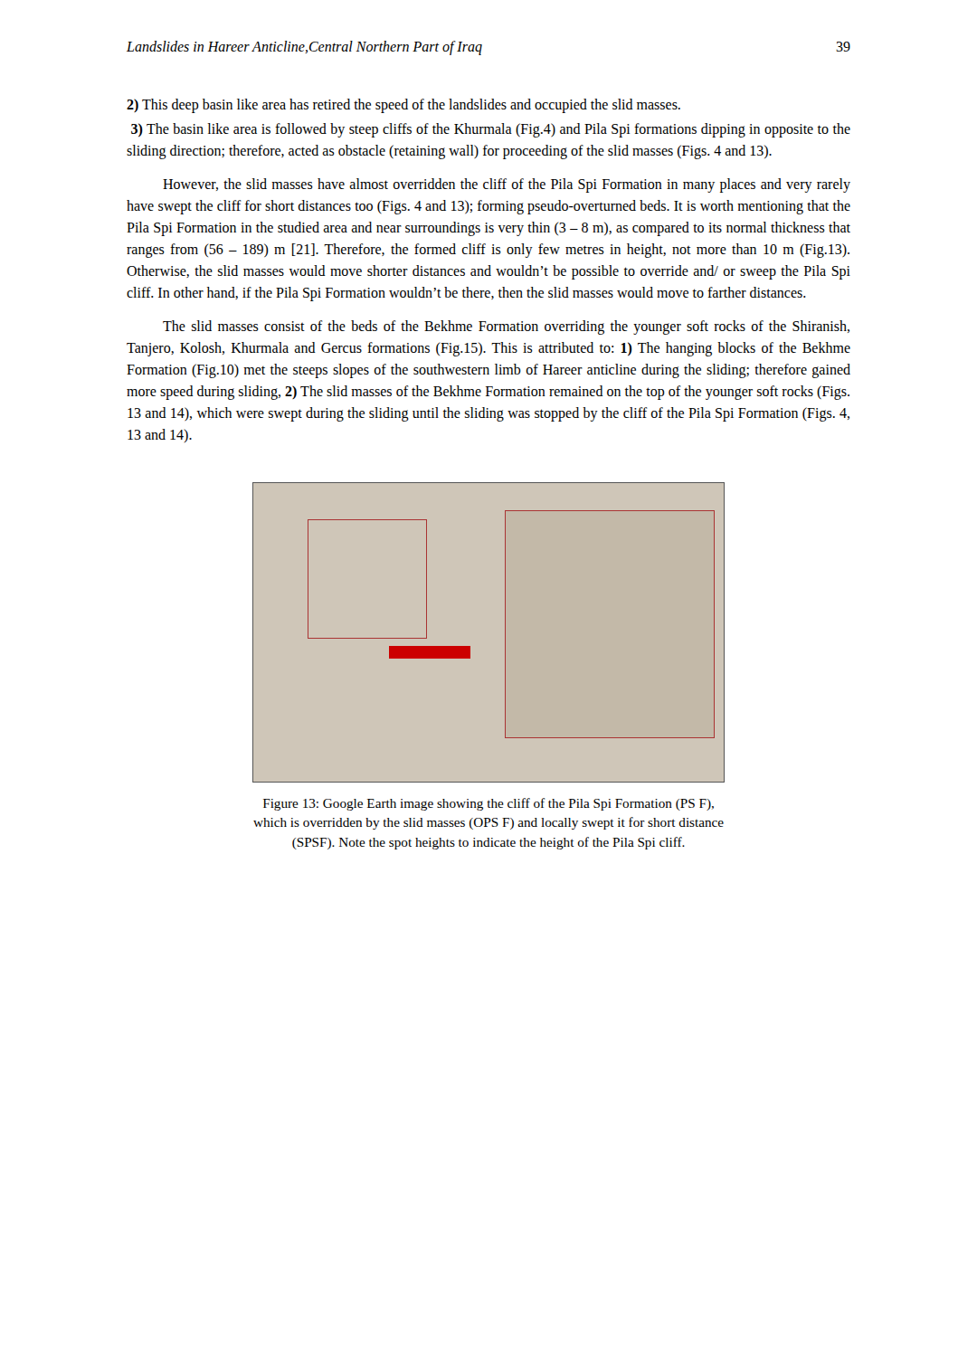Landslides in Hareer Anticline,Central Northern Part of Iraq 39
2) This deep basin like area has retired the speed of the landslides and occupied the slid masses.
3) The basin like area is followed by steep cliffs of the Khurmala (Fig.4) and Pila Spi formations dipping in opposite to the sliding direction; therefore, acted as obstacle (retaining wall) for proceeding of the slid masses (Figs. 4 and 13).
However, the slid masses have almost overridden the cliff of the Pila Spi Formation in many places and very rarely have swept the cliff for short distances too (Figs. 4 and 13); forming pseudo-overturned beds. It is worth mentioning that the Pila Spi Formation in the studied area and near surroundings is very thin (3 – 8 m), as compared to its normal thickness that ranges from (56 – 189) m [21]. Therefore, the formed cliff is only few metres in height, not more than 10 m (Fig.13). Otherwise, the slid masses would move shorter distances and wouldn’t be possible to override and/ or sweep the Pila Spi cliff. In other hand, if the Pila Spi Formation wouldn’t be there, then the slid masses would move to farther distances.
The slid masses consist of the beds of the Bekhme Formation overriding the younger soft rocks of the Shiranish, Tanjero, Kolosh, Khurmala and Gercus formations (Fig.15). This is attributed to: 1) The hanging blocks of the Bekhme Formation (Fig.10) met the steeps slopes of the southwestern limb of Hareer anticline during the sliding; therefore gained more speed during sliding, 2) The slid masses of the Bekhme Formation remained on the top of the younger soft rocks (Figs. 13 and 14), which were swept during the sliding until the sliding was stopped by the cliff of the Pila Spi Formation (Figs. 4, 13 and 14).
Figure 13: Google Earth image showing the cliff of the Pila Spi Formation (PS F),
which is overridden by the slid masses (OPS F) and locally swept it for short distance
(SPSF). Note the spot heights to indicate the height of the Pila Spi cliff.